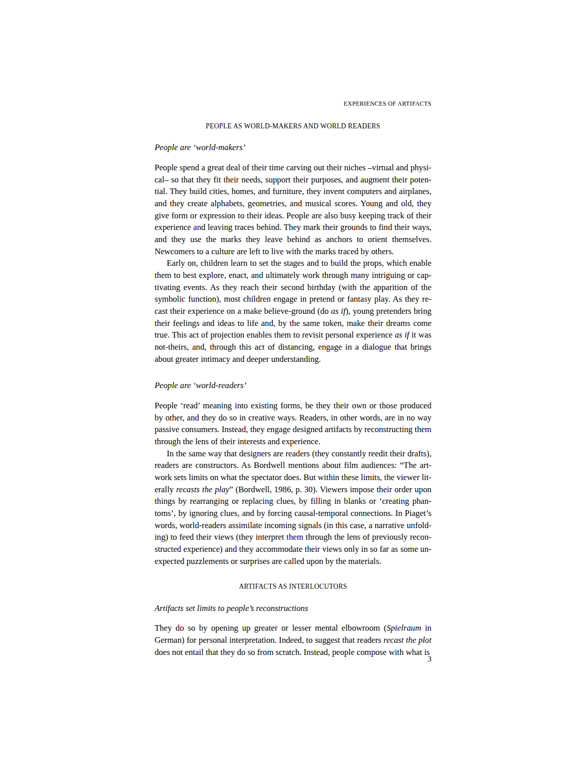EXPERIENCES OF ARTIFACTS
PEOPLE AS WORLD-MAKERS AND WORLD READERS
People are ‘world-makers’
People spend a great deal of their time carving out their niches –virtual and physical– so that they fit their needs, support their purposes, and augment their potential. They build cities, homes, and furniture, they invent computers and airplanes, and they create alphabets, geometries, and musical scores. Young and old, they give form or expression to their ideas. People are also busy keeping track of their experience and leaving traces behind. They mark their grounds to find their ways, and they use the marks they leave behind as anchors to orient themselves. Newcomers to a culture are left to live with the marks traced by others.
Early on, children learn to set the stages and to build the props, which enable them to best explore, enact, and ultimately work through many intriguing or captivating events. As they reach their second birthday (with the apparition of the symbolic function), most children engage in pretend or fantasy play. As they recast their experience on a make believe-ground (do as if), young pretenders bring their feelings and ideas to life and, by the same token, make their dreams come true. This act of projection enables them to revisit personal experience as if it was not-theirs, and, through this act of distancing, engage in a dialogue that brings about greater intimacy and deeper understanding.
People are ‘world-readers’
People ‘read’ meaning into existing forms, be they their own or those produced by other, and they do so in creative ways. Readers, in other words, are in no way passive consumers. Instead, they engage designed artifacts by reconstructing them through the lens of their interests and experience.
In the same way that designers are readers (they constantly reedit their drafts), readers are constructors. As Bordwell mentions about film audiences: “The artwork sets limits on what the spectator does. But within these limits, the viewer literally recasts the play” (Bordwell, 1986, p. 30). Viewers impose their order upon things by rearranging or replacing clues, by filling in blanks or ‘creating phantoms’, by ignoring clues, and by forcing causal-temporal connections. In Piaget’s words, world-readers assimilate incoming signals (in this case, a narrative unfolding) to feed their views (they interpret them through the lens of previously reconstructed experience) and they accommodate their views only in so far as some unexpected puzzlements or surprises are called upon by the materials.
ARTIFACTS AS INTERLOCUTORS
Artifacts set limits to people’s reconstructions
They do so by opening up greater or lesser mental elbowroom (Spielraum in German) for personal interpretation. Indeed, to suggest that readers recast the plot does not entail that they do so from scratch. Instead, people compose with what is
3